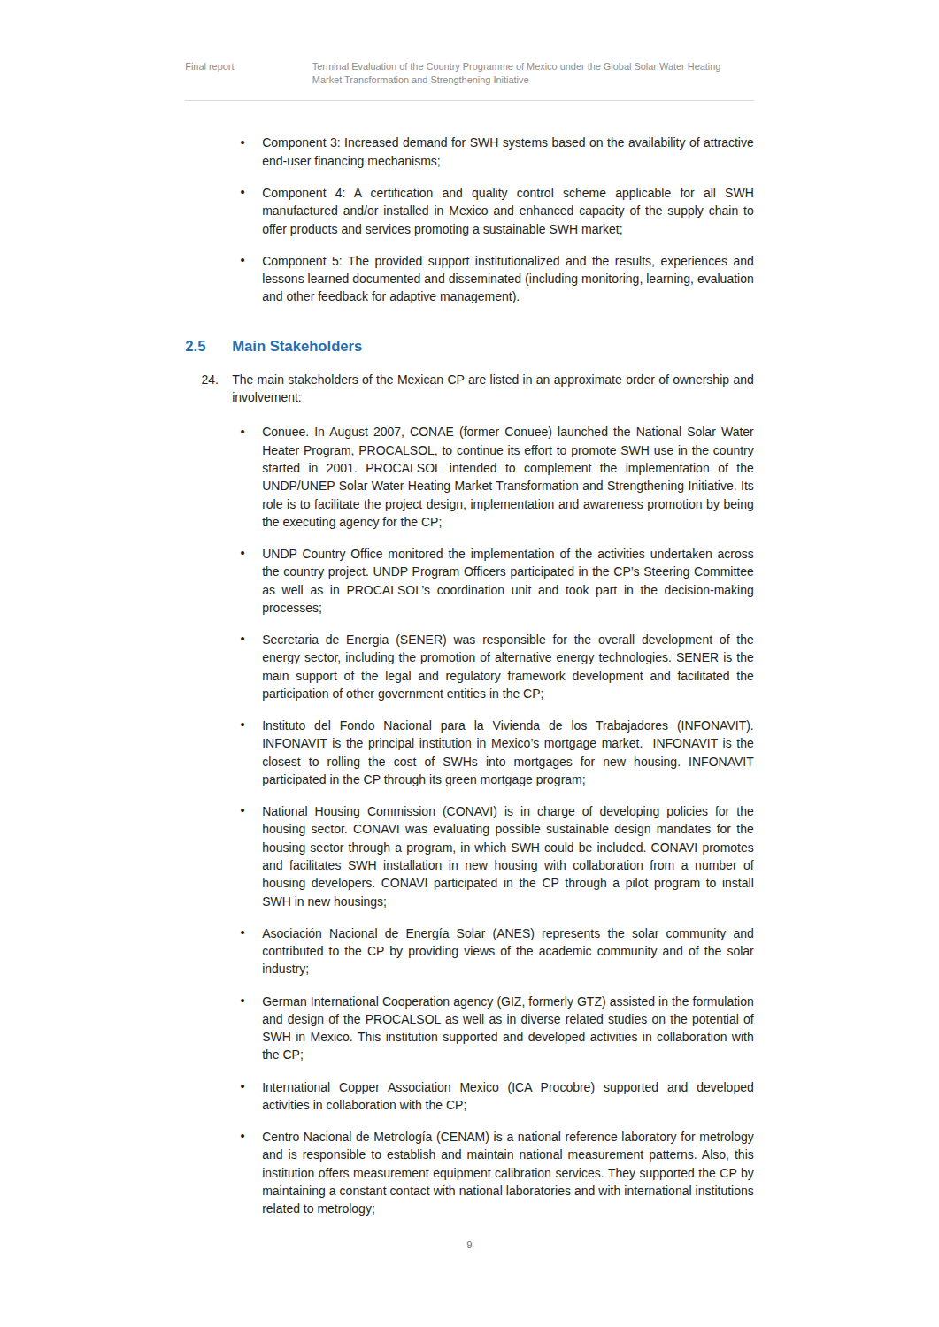Final report
Terminal Evaluation of the Country Programme of Mexico under the Global Solar Water Heating Market Transformation and Strengthening Initiative
Component 3: Increased demand for SWH systems based on the availability of attractive end-user financing mechanisms;
Component 4: A certification and quality control scheme applicable for all SWH manufactured and/or installed in Mexico and enhanced capacity of the supply chain to offer products and services promoting a sustainable SWH market;
Component 5: The provided support institutionalized and the results, experiences and lessons learned documented and disseminated (including monitoring, learning, evaluation and other feedback for adaptive management).
2.5 Main Stakeholders
24. The main stakeholders of the Mexican CP are listed in an approximate order of ownership and involvement:
Conuee. In August 2007, CONAE (former Conuee) launched the National Solar Water Heater Program, PROCALSOL, to continue its effort to promote SWH use in the country started in 2001. PROCALSOL intended to complement the implementation of the UNDP/UNEP Solar Water Heating Market Transformation and Strengthening Initiative. Its role is to facilitate the project design, implementation and awareness promotion by being the executing agency for the CP;
UNDP Country Office monitored the implementation of the activities undertaken across the country project. UNDP Program Officers participated in the CP’s Steering Committee as well as in PROCALSOL’s coordination unit and took part in the decision-making processes;
Secretaria de Energia (SENER) was responsible for the overall development of the energy sector, including the promotion of alternative energy technologies. SENER is the main support of the legal and regulatory framework development and facilitated the participation of other government entities in the CP;
Instituto del Fondo Nacional para la Vivienda de los Trabajadores (INFONAVIT). INFONAVIT is the principal institution in Mexico’s mortgage market. INFONAVIT is the closest to rolling the cost of SWHs into mortgages for new housing. INFONAVIT participated in the CP through its green mortgage program;
National Housing Commission (CONAVI) is in charge of developing policies for the housing sector. CONAVI was evaluating possible sustainable design mandates for the housing sector through a program, in which SWH could be included. CONAVI promotes and facilitates SWH installation in new housing with collaboration from a number of housing developers. CONAVI participated in the CP through a pilot program to install SWH in new housings;
Asociación Nacional de Energía Solar (ANES) represents the solar community and contributed to the CP by providing views of the academic community and of the solar industry;
German International Cooperation agency (GIZ, formerly GTZ) assisted in the formulation and design of the PROCALSOL as well as in diverse related studies on the potential of SWH in Mexico. This institution supported and developed activities in collaboration with the CP;
International Copper Association Mexico (ICA Procobre) supported and developed activities in collaboration with the CP;
Centro Nacional de Metrología (CENAM) is a national reference laboratory for metrology and is responsible to establish and maintain national measurement patterns. Also, this institution offers measurement equipment calibration services. They supported the CP by maintaining a constant contact with national laboratories and with international institutions related to metrology;
9